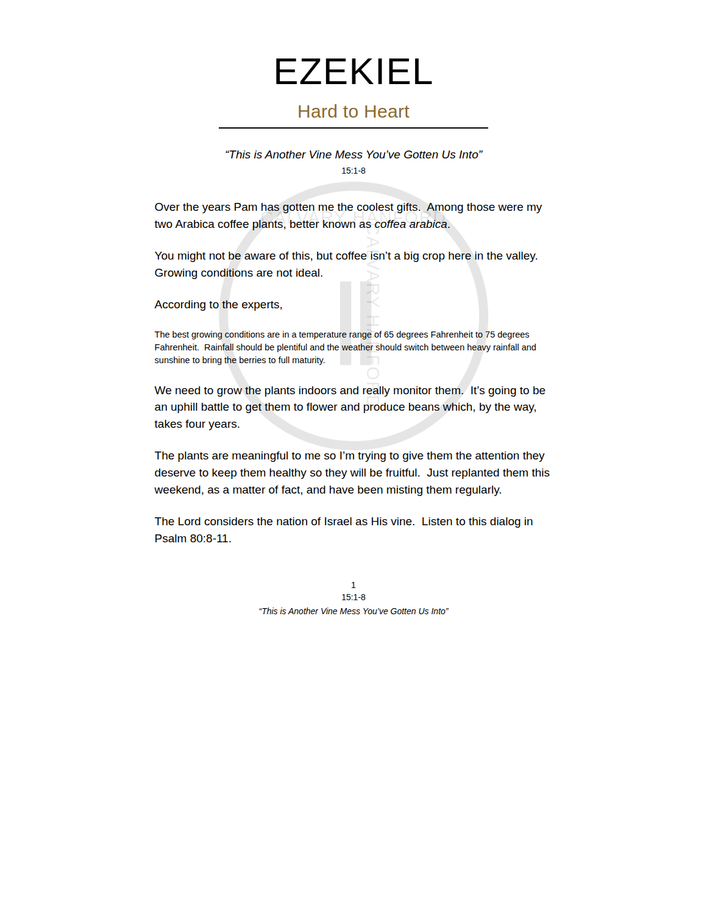CALVARY HANFORD
CALVARY HANFORD
||
EZEKIEL
Hard to Heart
“This is Another Vine Mess You’ve Gotten Us Into”
15:1-8
Over the years Pam has gotten me the coolest gifts. Among those were my two Arabica coffee plants, better known as coffea arabica.
You might not be aware of this, but coffee isn’t a big crop here in the valley. Growing conditions are not ideal.
According to the experts,
The best growing conditions are in a temperature range of 65 degrees Fahrenheit to 75 degrees Fahrenheit. Rainfall should be plentiful and the weather should switch between heavy rainfall and sunshine to bring the berries to full maturity.
We need to grow the plants indoors and really monitor them. It’s going to be an uphill battle to get them to flower and produce beans which, by the way, takes four years.
The plants are meaningful to me so I’m trying to give them the attention they deserve to keep them healthy so they will be fruitful. Just replanted them this weekend, as a matter of fact, and have been misting them regularly.
The Lord considers the nation of Israel as His vine. Listen to this dialog in Psalm 80:8-11.
1
15:1-8
“This is Another Vine Mess You’ve Gotten Us Into”